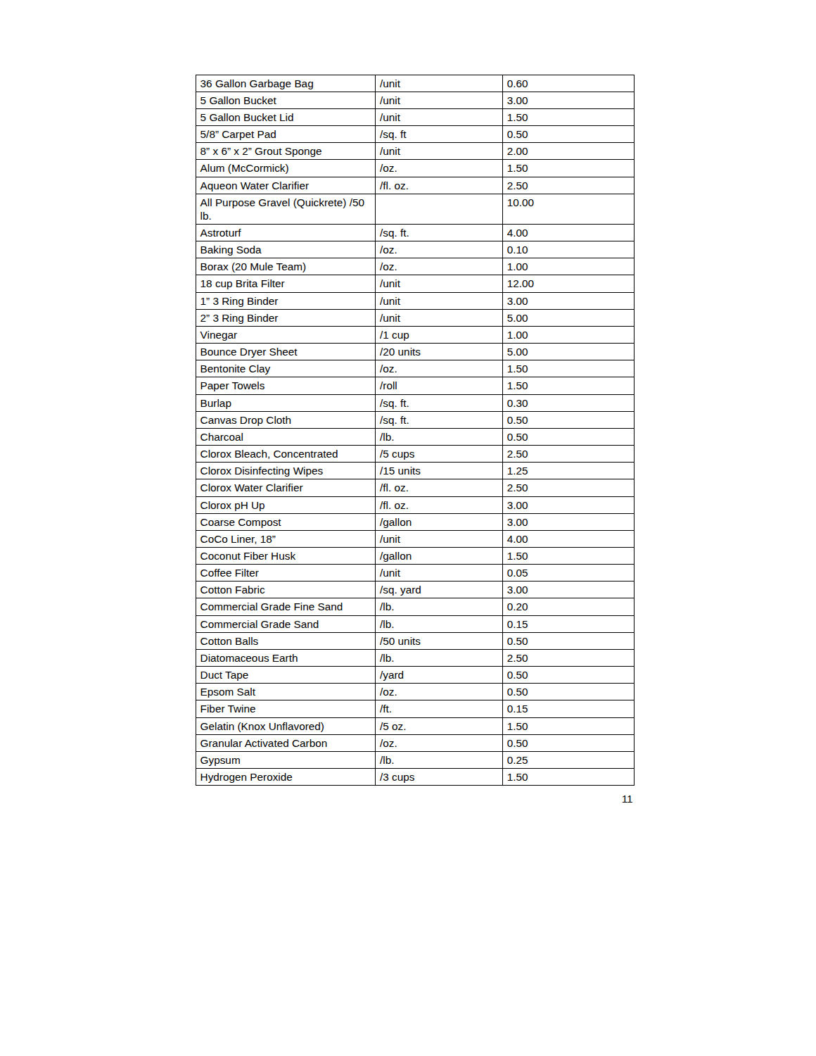| 36 Gallon Garbage Bag | /unit | 0.60 |
| 5 Gallon Bucket | /unit | 3.00 |
| 5 Gallon Bucket Lid | /unit | 1.50 |
| 5/8” Carpet Pad | /sq. ft | 0.50 |
| 8” x 6” x 2” Grout Sponge | /unit | 2.00 |
| Alum (McCormick) | /oz. | 1.50 |
| Aqueon Water Clarifier | /fl. oz. | 2.50 |
| All Purpose Gravel (Quickrete) /50 lb. | | 10.00 |
| Astroturf | /sq. ft. | 4.00 |
| Baking Soda | /oz. | 0.10 |
| Borax (20 Mule Team) | /oz. | 1.00 |
| 18 cup Brita Filter | /unit | 12.00 |
| 1” 3 Ring Binder | /unit | 3.00 |
| 2” 3 Ring Binder | /unit | 5.00 |
| Vinegar | /1 cup | 1.00 |
| Bounce Dryer Sheet | /20 units | 5.00 |
| Bentonite Clay | /oz. | 1.50 |
| Paper Towels | /roll | 1.50 |
| Burlap | /sq. ft. | 0.30 |
| Canvas Drop Cloth | /sq. ft. | 0.50 |
| Charcoal | /lb. | 0.50 |
| Clorox Bleach, Concentrated | /5 cups | 2.50 |
| Clorox Disinfecting Wipes | /15 units | 1.25 |
| Clorox Water Clarifier | /fl. oz. | 2.50 |
| Clorox pH Up | /fl. oz. | 3.00 |
| Coarse Compost | /gallon | 3.00 |
| CoCo Liner, 18” | /unit | 4.00 |
| Coconut Fiber Husk | /gallon | 1.50 |
| Coffee Filter | /unit | 0.05 |
| Cotton Fabric | /sq. yard | 3.00 |
| Commercial Grade Fine Sand | /lb. | 0.20 |
| Commercial Grade Sand | /lb. | 0.15 |
| Cotton Balls | /50 units | 0.50 |
| Diatomaceous Earth | /lb. | 2.50 |
| Duct Tape | /yard | 0.50 |
| Epsom Salt | /oz. | 0.50 |
| Fiber Twine | /ft. | 0.15 |
| Gelatin (Knox Unflavored) | /5 oz. | 1.50 |
| Granular Activated Carbon | /oz. | 0.50 |
| Gypsum | /lb. | 0.25 |
| Hydrogen Peroxide | /3 cups | 1.50 |
11